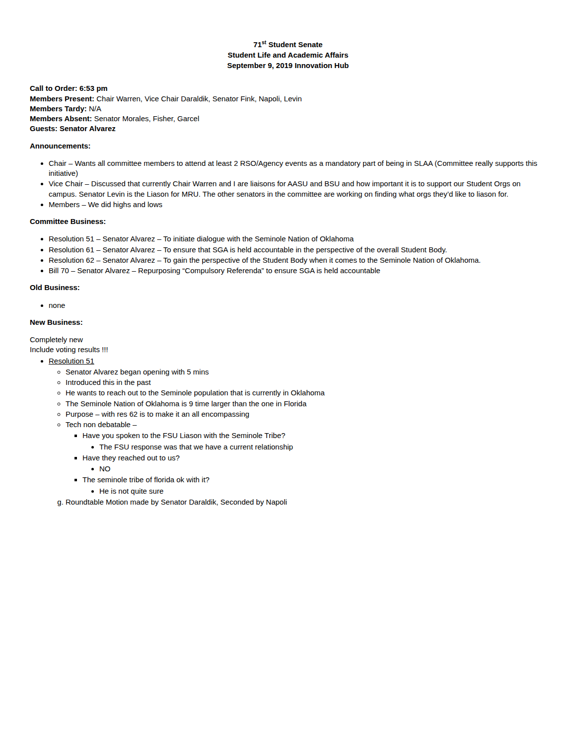71st Student Senate
Student Life and Academic Affairs
September 9, 2019 Innovation Hub
Call to Order: 6:53 pm
Members Present: Chair Warren, Vice Chair Daraldik, Senator Fink, Napoli, Levin
Members Tardy: N/A
Members Absent: Senator Morales, Fisher, Garcel
Guests: Senator Alvarez
Announcements:
Chair – Wants all committee members to attend at least 2 RSO/Agency events as a mandatory part of being in SLAA (Committee really supports this initiative)
Vice Chair – Discussed that currently Chair Warren and I are liaisons for AASU and BSU and how important it is to support our Student Orgs on campus. Senator Levin is the Liason for MRU. The other senators in the committee are working on finding what orgs they’d like to liason for.
Members – We did highs and lows
Committee Business:
Resolution 51 – Senator Alvarez – To initiate dialogue with the Seminole Nation of Oklahoma
Resolution 61 – Senator Alvarez – To ensure that SGA is held accountable in the perspective of the overall Student Body.
Resolution 62 – Senator Alvarez – To gain the perspective of the Student Body when it comes to the Seminole Nation of Oklahoma.
Bill 70 – Senator Alvarez – Repurposing “Compulsory Referenda” to ensure SGA is held accountable
Old Business:
none
New Business:
Completely new
Include voting results !!!
Resolution 51
Senator Alvarez began opening with 5 mins
Introduced this in the past
He wants to reach out to the Seminole population that is currently in Oklahoma
The Seminole Nation of Oklahoma is 9 time larger than the one in Florida
Purpose – with res 62 is to make it an all encompassing
Tech non debatable –
Have you spoken to the FSU Liason with the Seminole Tribe?
The FSU response was that we have a current relationship
Have they reached out to us?
NO
The seminole tribe of florida ok with it?
He is not quite sure
Roundtable Motion made by Senator Daraldik, Seconded by Napoli